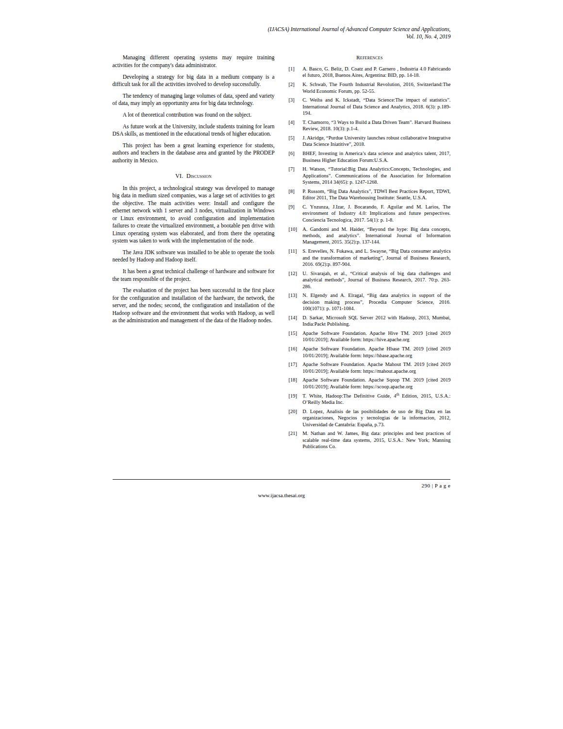(IJACSA) International Journal of Advanced Computer Science and Applications,
Vol. 10, No. 4, 2019
Managing different operating systems may require training activities for the company's data administrator.
Developing a strategy for big data in a medium company is a difficult task for all the activities involved to develop successfully.
The tendency of managing large volumes of data, speed and variety of data, may imply an opportunity area for big data technology.
A lot of theoretical contribution was found on the subject.
As future work at the University, include students training for learn DSA skills, as mentioned in the educational trends of higher education.
This project has been a great learning experience for students, authors and teachers in the database area and granted by the PRODEP authority in Mexico.
VI. Discussion
In this project, a technological strategy was developed to manage big data in medium sized companies, was a large set of activities to get the objective. The main activities were: Install and configure the ethernet network with 1 server and 3 nodes, virtualization in Windows or Linux environment, to avoid configuration and implementation failures to create the virtualized environment, a bootable pen drive with Linux operating system was elaborated, and from there the operating system was taken to work with the implementation of the node.
The Java JDK software was installed to be able to operate the tools needed by Hadoop and Hadoop itself.
It has been a great technical challenge of hardware and software for the team responsible of the project.
The evaluation of the project has been successful in the first place for the configuration and installation of the hardware, the network, the server, and the nodes; second, the configuration and installation of the Hadoop software and the environment that works with Hadoop, as well as the administration and management of the data of the Hadoop nodes.
References
[1] A. Basco, G. Beliz, D. Coatz and P. Garnero , Industria 4.0 Fabricando el futuro, 2018, Buenos Aires, Argentina: BID, pp. 14-18.
[2] K. Schwab, The Fourth Industrial Revolution, 2016, Switzerland:The World Economic Forum, pp. 52-55.
[3] C. Weihs and K. Ickstadt, “Data Science:The impact of statistics”. International Journal of Data Science and Analytics, 2018. 6(3): p.189-194.
[4] T. Chamorro, “3 Ways to Build a Data Driven Team”. Harvard Business Review, 2018. 10(3): p.1-4.
[5] J. Akridge, “Purdue University launches robust collaborative Integrative Data Science Iniatitive”, 2018.
[6] BHEF, Investing in America’s data science and analytics talent, 2017, Business Higher Education Forum:U.S.A.
[7] H. Watson, “Tutorial:Big Data Analytics:Concepts, Technologies, and Applications”. Communications of the Association for Information Systems, 2014 34(65): p. 1247-1268.
[8] P. Russom, “Big Data Analytics”, TDWI Best Practices Report, TDWI, Editor 2011, The Data Warehousing Institute: Seattle, U.S.A.
[9] C. Ynzunza, J.Izar, J. Bocarando, F. Aguilar and M. Larios, The environment of Industry 4.0: Implications and future perspectives. Conciencia Tecnologica, 2017. 54(1): p. 1-8.
[10] A. Gandomi and M. Haider, “Beyond the hype: Big data concepts, methods, and analytics”. International Journal of Information Management, 2015. 35(2):p. 137-144.
[11] S. Erevelles, N. Fukawa, and L. Swayne, “Big Data consumer analytics and the transformation of marketing”, Journal of Business Research, 2016. 69(2):p. 897-904.
[12] U. Sivarajah, et al., “Critical analysis of big data challenges and analytical methods”, Journal of Business Research, 2017. 70:p. 263-286.
[13] N. Elgendy and A. Elragal, “Big data analytics in support of the decision making process”, Procedia Computer Science, 2016. 100(1071): p. 1071-1084.
[14] D. Sarkar, Microsoft SQL Server 2012 with Hadoop, 2013, Mumbai, India:Packt Publishing.
[15] Apache Software Foundation. Apache Hive TM. 2019 [cited 2019 10/01/2019]; Available form: https://hive.apache.org
[16] Apache Software Foundation. Apache Hbase TM. 2019 [cited 2019 10/01/2019]; Available form: https://hbase.apache.org
[17] Apache Software Foundation. Apache Mahout TM. 2019 [cited 2019 10/01/2019]; Available form: https://mahout.apache.org
[18] Apache Software Foundation. Apache Sqoop TM. 2019 [cited 2019 10/01/2019]; Available form: https://scoop.apache.org
[19] T. White, Hadoop:The Definitive Guide, 4th Edition, 2015, U.S.A.: O’Reilly Media Inc.
[20] D. Lopez, Analisis de las posibilidades de uso de Big Data en las organizaciones, Negocios y tecnologias de la informacion, 2012, Universidad de Cantabria: España, p.73.
[21] M. Nathan and W. James, Big data: principles and best practices of scalable real-time data systems, 2015, U.S.A.: New York; Manning Publications Co.
290 | P a g e
www.ijacsa.thesai.org